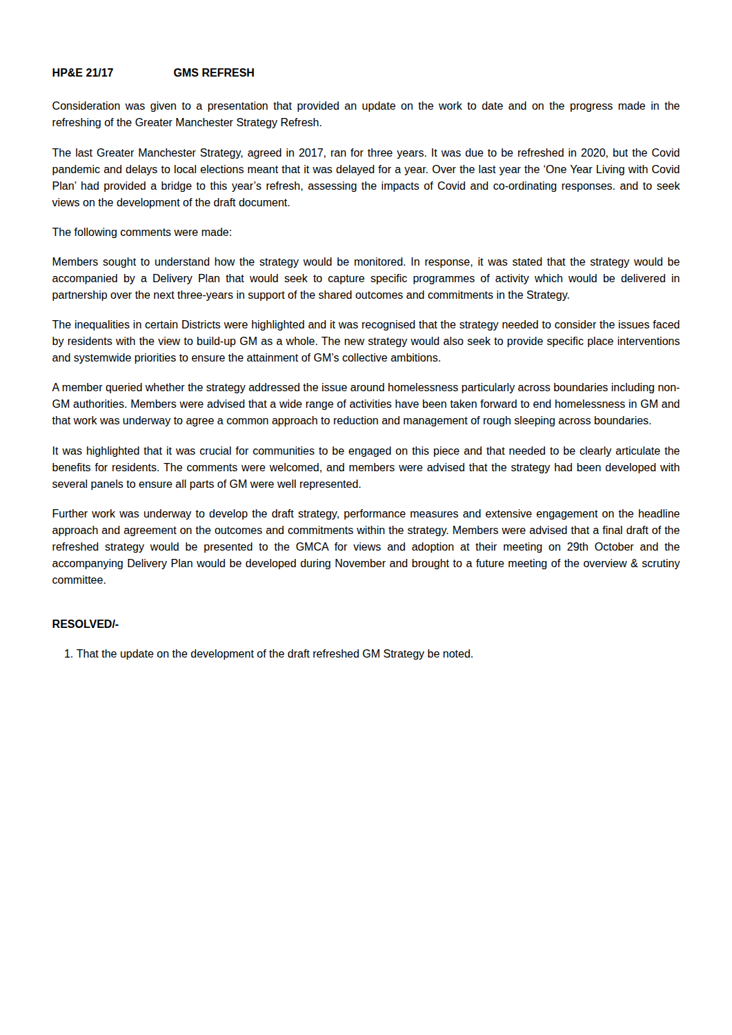HP&E 21/17 GMS REFRESH
Consideration was given to a presentation that provided an update on the work to date and on the progress made in the refreshing of the Greater Manchester Strategy Refresh.
The last Greater Manchester Strategy, agreed in 2017, ran for three years. It was due to be refreshed in 2020, but the Covid pandemic and delays to local elections meant that it was delayed for a year. Over the last year the ‘One Year Living with Covid Plan’ had provided a bridge to this year’s refresh, assessing the impacts of Covid and co-ordinating responses. and to seek views on the development of the draft document.
The following comments were made:
Members sought to understand how the strategy would be monitored. In response, it was stated that the strategy would be accompanied by a Delivery Plan that would seek to capture specific programmes of activity which would be delivered in partnership over the next three-years in support of the shared outcomes and commitments in the Strategy.
The inequalities in certain Districts were highlighted and it was recognised that the strategy needed to consider the issues faced by residents with the view to build-up GM as a whole. The new strategy would also seek to provide specific place interventions and systemwide priorities to ensure the attainment of GM’s collective ambitions.
A member queried whether the strategy addressed the issue around homelessness particularly across boundaries including non-GM authorities. Members were advised that a wide range of activities have been taken forward to end homelessness in GM and that work was underway to agree a common approach to reduction and management of rough sleeping across boundaries.
It was highlighted that it was crucial for communities to be engaged on this piece and that needed to be clearly articulate the benefits for residents. The comments were welcomed, and members were advised that the strategy had been developed with several panels to ensure all parts of GM were well represented.
Further work was underway to develop the draft strategy, performance measures and extensive engagement on the headline approach and agreement on the outcomes and commitments within the strategy. Members were advised that a final draft of the refreshed strategy would be presented to the GMCA for views and adoption at their meeting on 29th October and the accompanying Delivery Plan would be developed during November and brought to a future meeting of the overview & scrutiny committee.
RESOLVED/-
That the update on the development of the draft refreshed GM Strategy be noted.